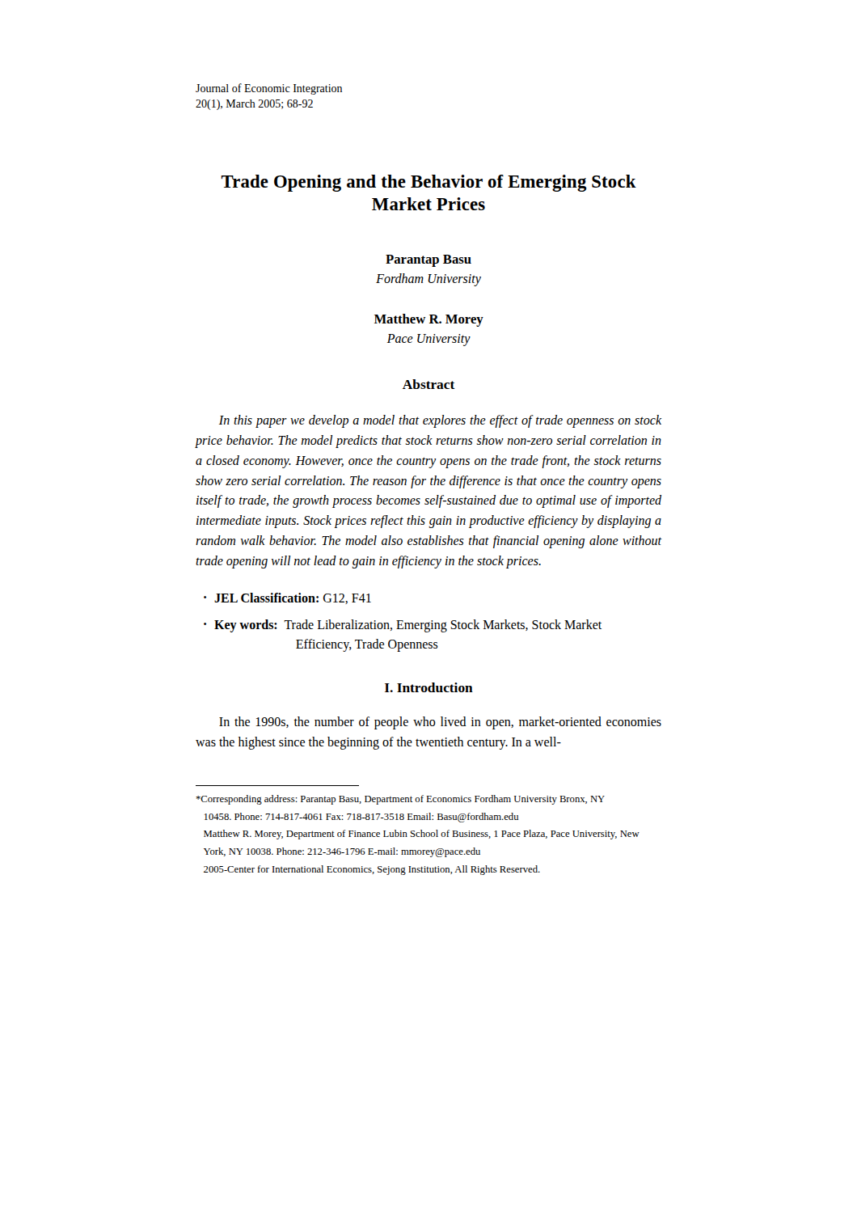Journal of Economic Integration
20(1), March 2005; 68-92
Trade Opening and the Behavior of Emerging Stock
Market Prices
Parantap Basu
Fordham University
Matthew R. Morey
Pace University
Abstract
In this paper we develop a model that explores the effect of trade openness on stock price behavior. The model predicts that stock returns show non-zero serial correlation in a closed economy. However, once the country opens on the trade front, the stock returns show zero serial correlation. The reason for the difference is that once the country opens itself to trade, the growth process becomes self-sustained due to optimal use of imported intermediate inputs. Stock prices reflect this gain in productive efficiency by displaying a random walk behavior. The model also establishes that financial opening alone without trade opening will not lead to gain in efficiency in the stock prices.
JEL Classification: G12, F41
Key words: Trade Liberalization, Emerging Stock Markets, Stock MarketEfficiency, Trade Openness
I. Introduction
In the 1990s, the number of people who lived in open, market-oriented economies was the highest since the beginning of the twentieth century. In a well-
*Corresponding address: Parantap Basu, Department of Economics Fordham University Bronx, NY
10458. Phone: 714-817-4061 Fax: 718-817-3518 Email: Basu@fordham.edu
Matthew R. Morey, Department of Finance Lubin School of Business, 1 Pace Plaza, Pace University, New
York, NY 10038. Phone: 212-346-1796 E-mail: mmorey@pace.edu
2005-Center for International Economics, Sejong Institution, All Rights Reserved.